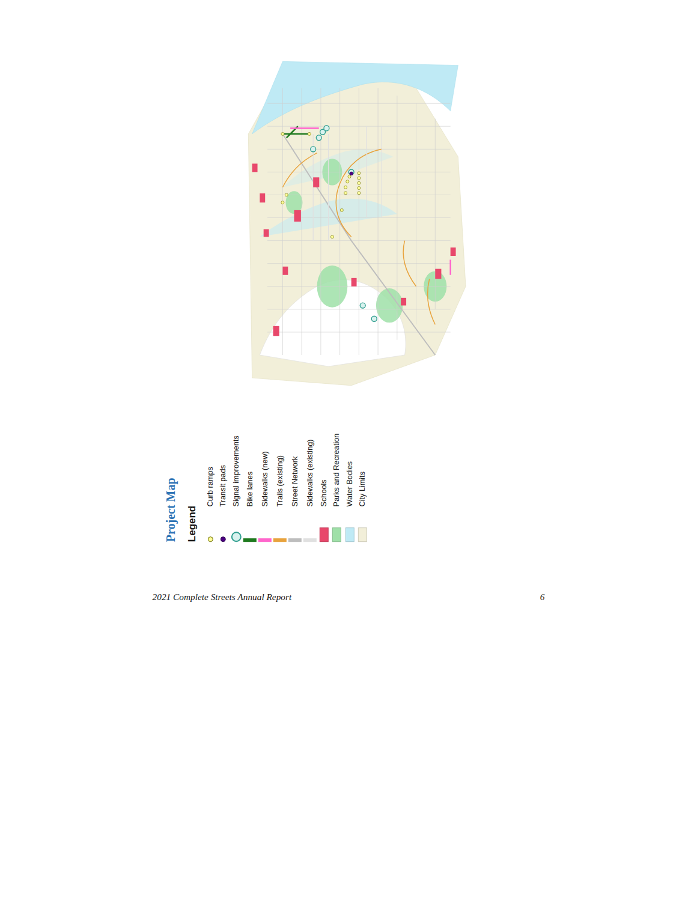Project Map
Legend
| | Curb ramps |
| | Transit pads |
| | Signal improvements |
| | Bike lanes |
| | Sidewalks (new) |
| | Trails (existing) |
| | Street Network |
| | Sidewalks (existing) |
| | Schools |
| | Parks and Recreation |
| | Water Bodies |
| | City Limits |
2021 Complete Streets Annual Report 6